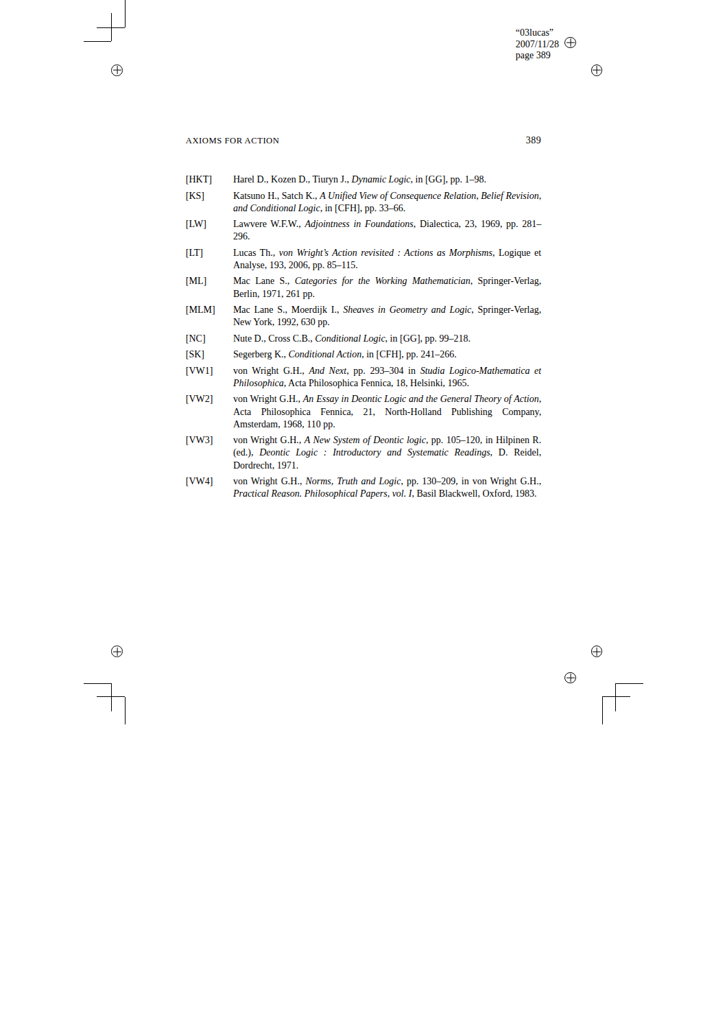“03lucas”
2007/11/28
page 389
Axioms for action 389
[HKT]
Harel D., Kozen D., Tiuryn J., Dynamic Logic, in [GG], pp. 1–98.
[KS]
Katsuno H., Satch K., A Unified View of Consequence Relation, Belief Revision, and Conditional Logic, in [CFH], pp. 33–66.
[LW]
Lawvere W.F.W., Adjointness in Foundations, Dialectica, 23, 1969, pp. 281–296.
[LT]
Lucas Th., von Wright’s Action revisited : Actions as Morphisms, Logique et Analyse, 193, 2006, pp. 85–115.
[ML]
Mac Lane S., Categories for the Working Mathematician, Springer-Verlag, Berlin, 1971, 261 pp.
[MLM]
Mac Lane S., Moerdijk I., Sheaves in Geometry and Logic, Springer-Verlag, New York, 1992, 630 pp.
[NC]
Nute D., Cross C.B., Conditional Logic, in [GG], pp. 99–218.
[SK]
Segerberg K., Conditional Action, in [CFH], pp. 241–266.
[VW1]
von Wright G.H., And Next, pp. 293–304 in Studia Logico-Mathematica et Philosophica, Acta Philosophica Fennica, 18, Helsinki, 1965.
[VW2]
von Wright G.H., An Essay in Deontic Logic and the General Theory of Action, Acta Philosophica Fennica, 21, North-Holland Publishing Company, Amsterdam, 1968, 110 pp.
[VW3]
von Wright G.H., A New System of Deontic logic, pp. 105–120, in Hilpinen R. (ed.), Deontic Logic : Introductory and Systematic Readings, D. Reidel, Dordrecht, 1971.
[VW4]
von Wright G.H., Norms, Truth and Logic, pp. 130–209, in von Wright G.H., Practical Reason. Philosophical Papers, vol. I, Basil Blackwell, Oxford, 1983.